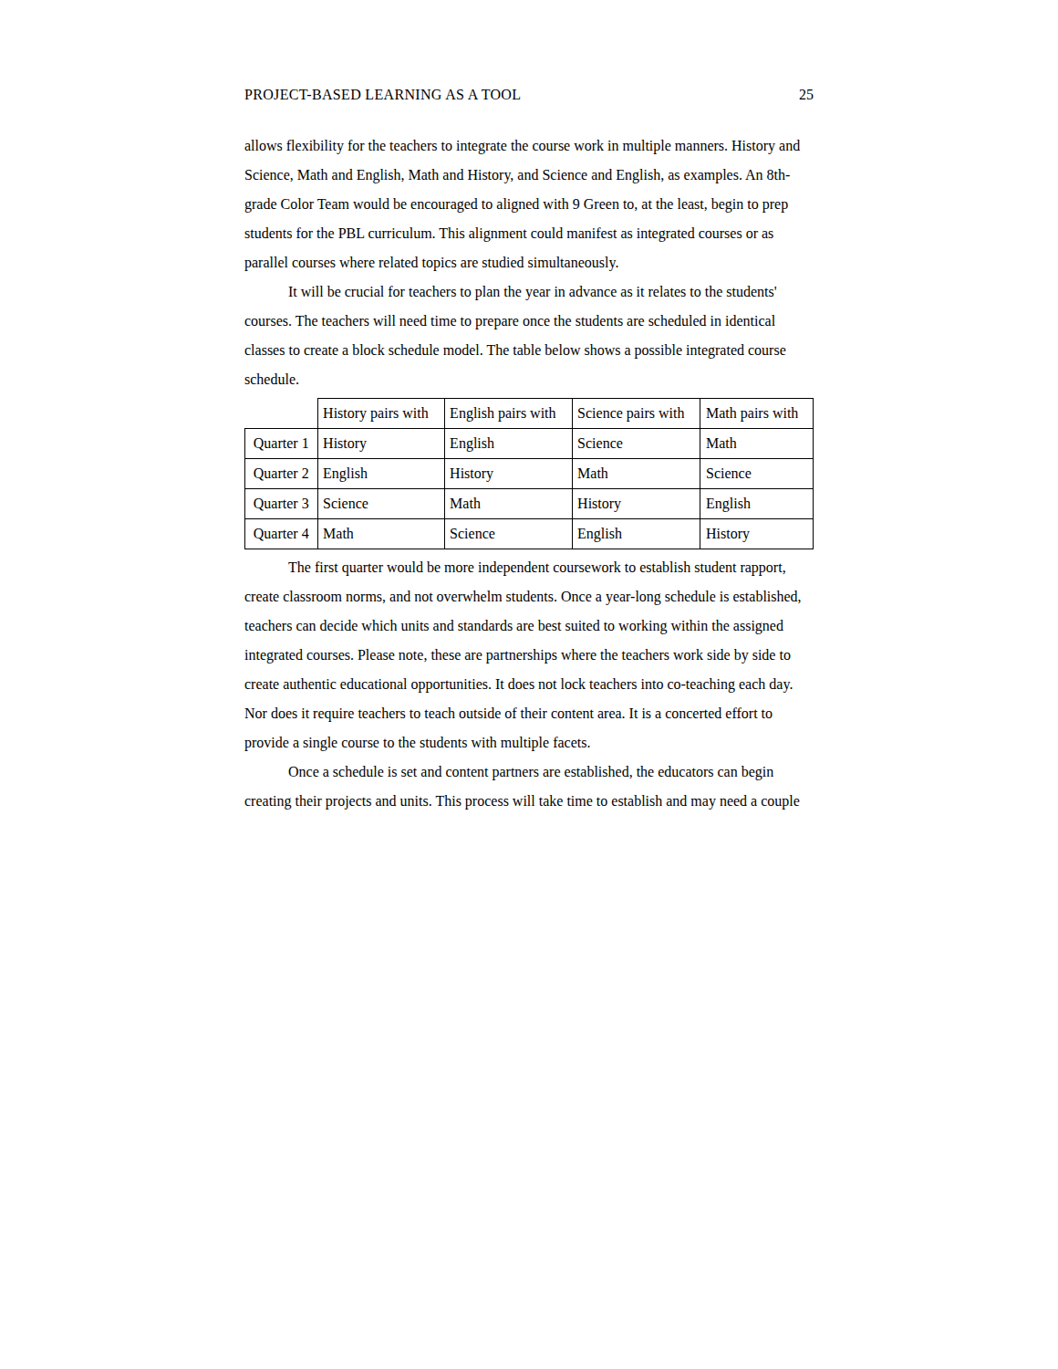Project-Based Learning as a Tool 25
allows flexibility for the teachers to integrate the course work in multiple manners. History and Science, Math and English, Math and History, and Science and English, as examples. An 8th-grade Color Team would be encouraged to aligned with 9 Green to, at the least, begin to prep students for the PBL curriculum. This alignment could manifest as integrated courses or as parallel courses where related topics are studied simultaneously.
It will be crucial for teachers to plan the year in advance as it relates to the students' courses. The teachers will need time to prepare once the students are scheduled in identical classes to create a block schedule model. The table below shows a possible integrated course schedule.
Possible integrated course schedule by quarter
| | History pairs with | English pairs with | Science pairs with | Math pairs with |
| --- | --- | --- | --- | --- |
| Quarter 1 | History | English | Science | Math |
| Quarter 2 | English | History | Math | Science |
| Quarter 3 | Science | Math | History | English |
| Quarter 4 | Math | Science | English | History |
The first quarter would be more independent coursework to establish student rapport, create classroom norms, and not overwhelm students. Once a year-long schedule is established, teachers can decide which units and standards are best suited to working within the assigned integrated courses. Please note, these are partnerships where the teachers work side by side to create authentic educational opportunities. It does not lock teachers into co-teaching each day. Nor does it require teachers to teach outside of their content area. It is a concerted effort to provide a single course to the students with multiple facets.
Once a schedule is set and content partners are established, the educators can begin creating their projects and units. This process will take time to establish and may need a couple